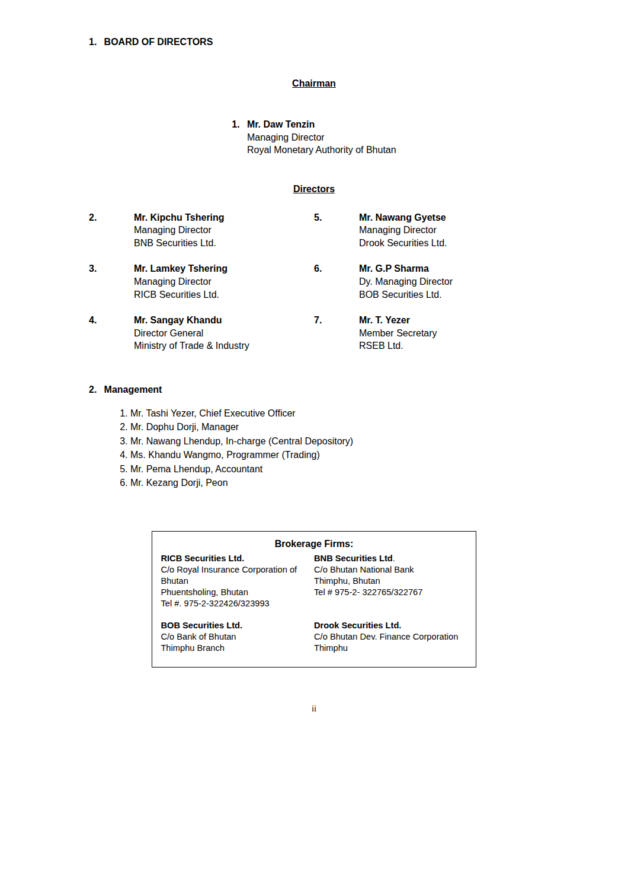1. BOARD OF DIRECTORS
Chairman
1. Mr. Daw Tenzin
Managing Director
Royal Monetary Authority of Bhutan
Directors
| 2. | Mr. Kipchu Tshering Managing Director BNB Securities Ltd. | 5. | Mr. Nawang Gyetse Managing Director Drook Securities Ltd. |
| 3. | Mr. Lamkey Tshering Managing Director RICB Securities Ltd. | 6. | Mr. G.P Sharma Dy. Managing Director BOB Securities Ltd. |
| 4. | Mr. Sangay Khandu Director General Ministry of Trade & Industry | 7. | Mr. T. Yezer Member Secretary RSEB Ltd. |
2. Management
Mr. Tashi Yezer, Chief Executive Officer
Mr. Dophu Dorji, Manager
Mr. Nawang Lhendup, In-charge (Central Depository)
Ms. Khandu Wangmo, Programmer (Trading)
Mr. Pema Lhendup, Accountant
Mr. Kezang Dorji, Peon
Brokerage Firms:
| RICB Securities Ltd. C/o Royal Insurance Corporation of Bhutan Phuentsholing, Bhutan Tel #. 975-2-322426/323993 | BNB Securities Ltd . C/o Bhutan National Bank Thimphu, Bhutan Tel # 975-2- 322765/322767 |
| BOB Securities Ltd. C/o Bank of Bhutan Thimphu Branch | Drook Securities Ltd. C/o Bhutan Dev. Finance Corporation Thimphu |
ii